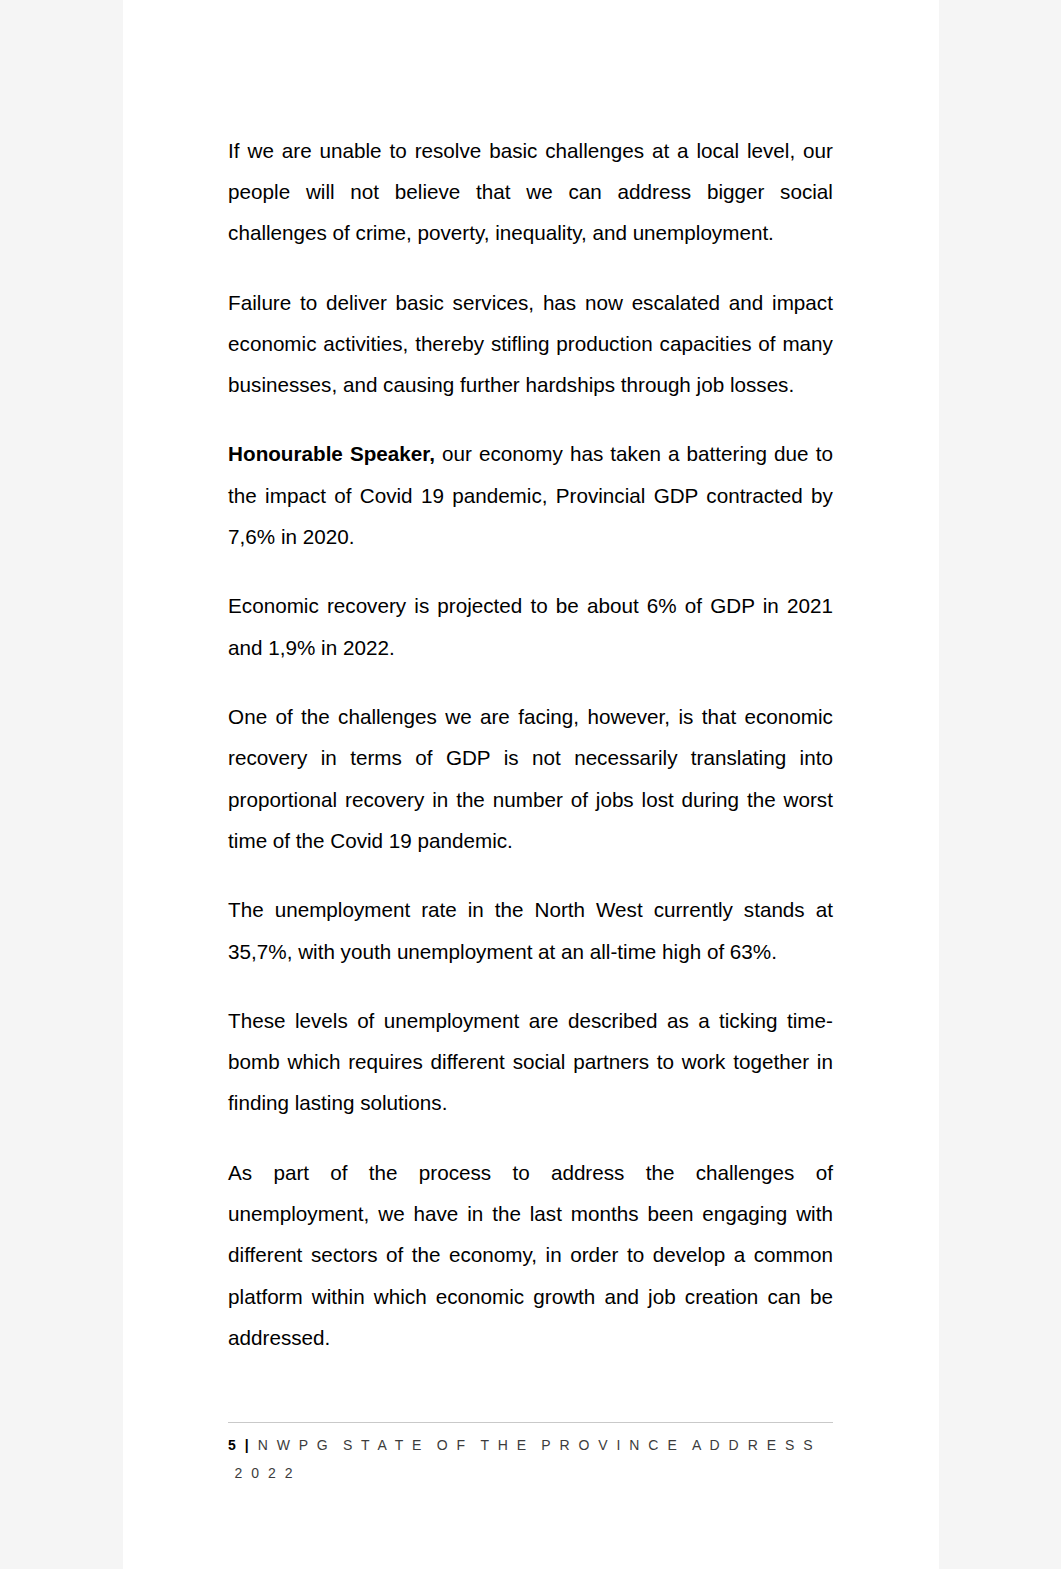If we are unable to resolve basic challenges at a local level, our people will not believe that we can address bigger social challenges of crime, poverty, inequality, and unemployment.
Failure to deliver basic services, has now escalated and impact economic activities, thereby stifling production capacities of many businesses, and causing further hardships through job losses.
Honourable Speaker, our economy has taken a battering due to the impact of Covid 19 pandemic, Provincial GDP contracted by 7,6% in 2020.
Economic recovery is projected to be about 6% of GDP in 2021 and 1,9% in 2022.
One of the challenges we are facing, however, is that economic recovery in terms of GDP is not necessarily translating into proportional recovery in the number of jobs lost during the worst time of the Covid 19 pandemic.
The unemployment rate in the North West currently stands at 35,7%, with youth unemployment at an all-time high of 63%.
These levels of unemployment are described as a ticking time-bomb which requires different social partners to work together in finding lasting solutions.
As part of the process to address the challenges of unemployment, we have in the last months been engaging with different sectors of the economy, in order to develop a common platform within which economic growth and job creation can be addressed.
5 | N W P G S T A T E O F T H E P R O V I N C E A D D R E S S 2 0 2 2